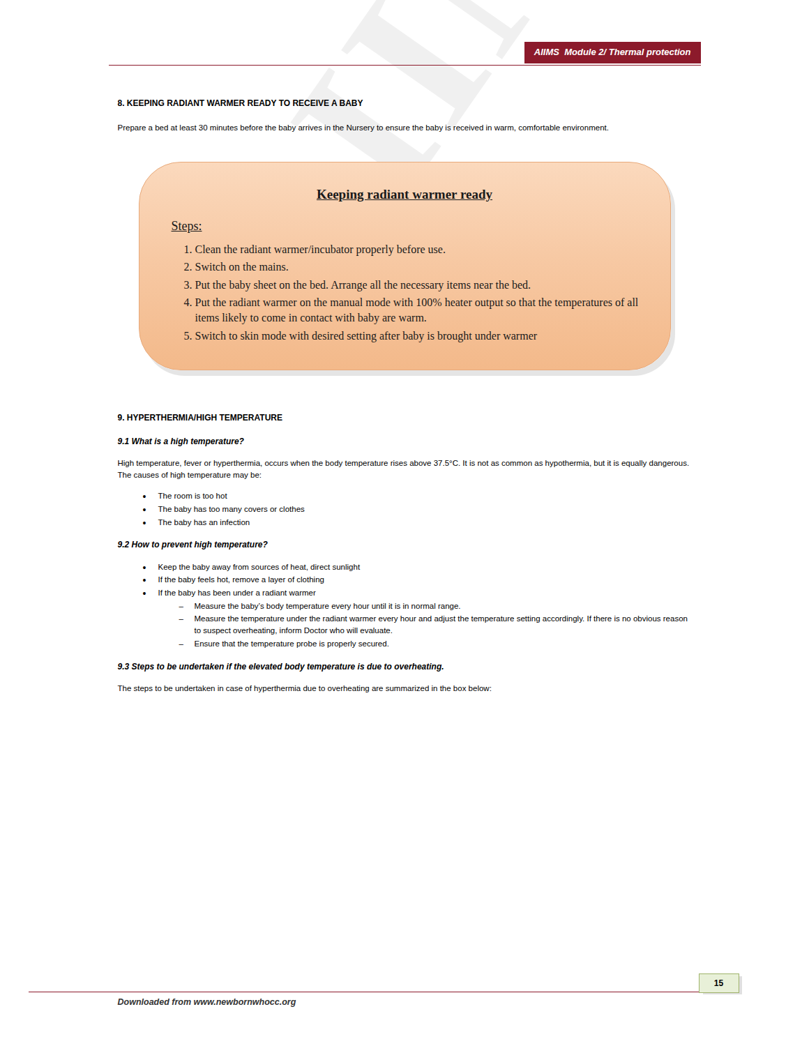AIIMS D
AIIMS Module 2/ Thermal protection
8. KEEPING RADIANT WARMER READY TO RECEIVE A BABY
Prepare a bed at least 30 minutes before the baby arrives in the Nursery to ensure the baby is received in warm, comfortable environment.
Keeping radiant warmer ready
Steps:
Clean the radiant warmer/incubator properly before use.
Switch on the mains.
Put the baby sheet on the bed. Arrange all the necessary items near the bed.
Put the radiant warmer on the manual mode with 100% heater output so that the temperatures of all items likely to come in contact with baby are warm.
Switch to skin mode with desired setting after baby is brought under warmer
9. HYPERTHERMIA/HIGH TEMPERATURE
9.1 What is a high temperature?
High temperature, fever or hyperthermia, occurs when the body temperature rises above 37.5°C. It is not as common as hypothermia, but it is equally dangerous. The causes of high temperature may be:
The room is too hot
The baby has too many covers or clothes
The baby has an infection
9.2 How to prevent high temperature?
Keep the baby away from sources of heat, direct sunlight
If the baby feels hot, remove a layer of clothing
If the baby has been under a radiant warmer
Measure the baby’s body temperature every hour until it is in normal range.
Measure the temperature under the radiant warmer every hour and adjust the temperature setting accordingly. If there is no obvious reason to suspect overheating, inform Doctor who will evaluate.
Ensure that the temperature probe is properly secured.
9.3 Steps to be undertaken if the elevated body temperature is due to overheating.
The steps to be undertaken in case of hyperthermia due to overheating are summarized in the box below:
Downloaded from www.newbornwhocc.org
15